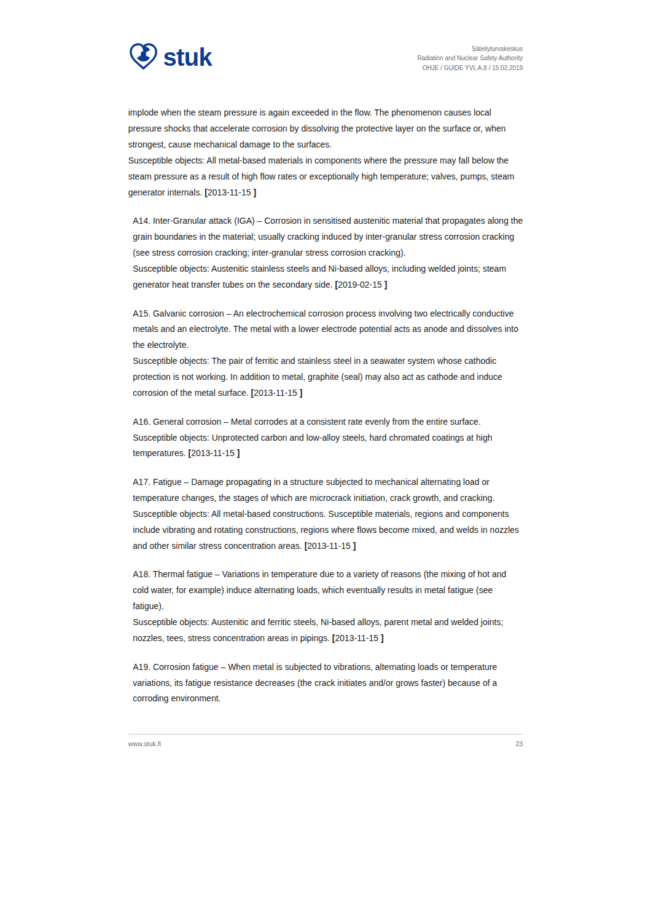stuk
Säteilyturvakeskus
Radiation and Nuclear Safety Authority
OHJE / GUIDE YVL A.8 / 15.02.2019
implode when the steam pressure is again exceeded in the flow. The phenomenon causes local pressure shocks that accelerate corrosion by dissolving the protective layer on the surface or, when strongest, cause mechanical damage to the surfaces.
Susceptible objects: All metal-based materials in components where the pressure may fall below the steam pressure as a result of high flow rates or exceptionally high temperature; valves, pumps, steam generator internals. [2013-11-15 ]
A14. Inter-Granular attack (IGA) – Corrosion in sensitised austenitic material that propagates along the grain boundaries in the material; usually cracking induced by inter-granular stress corrosion cracking (see stress corrosion cracking; inter-granular stress corrosion cracking).
Susceptible objects: Austenitic stainless steels and Ni-based alloys, including welded joints; steam generator heat transfer tubes on the secondary side. [2019-02-15 ]
A15. Galvanic corrosion – An electrochemical corrosion process involving two electrically conductive metals and an electrolyte. The metal with a lower electrode potential acts as anode and dissolves into the electrolyte.
Susceptible objects: The pair of ferritic and stainless steel in a seawater system whose cathodic protection is not working. In addition to metal, graphite (seal) may also act as cathode and induce corrosion of the metal surface. [2013-11-15 ]
A16. General corrosion – Metal corrodes at a consistent rate evenly from the entire surface.
Susceptible objects: Unprotected carbon and low-alloy steels, hard chromated coatings at high temperatures. [2013-11-15 ]
A17. Fatigue – Damage propagating in a structure subjected to mechanical alternating load or temperature changes, the stages of which are microcrack initiation, crack growth, and cracking.
Susceptible objects: All metal-based constructions. Susceptible materials, regions and components include vibrating and rotating constructions, regions where flows become mixed, and welds in nozzles and other similar stress concentration areas. [2013-11-15 ]
A18. Thermal fatigue – Variations in temperature due to a variety of reasons (the mixing of hot and cold water, for example) induce alternating loads, which eventually results in metal fatigue (see fatigue).
Susceptible objects: Austenitic and ferritic steels, Ni-based alloys, parent metal and welded joints; nozzles, tees, stress concentration areas in pipings. [2013-11-15 ]
A19. Corrosion fatigue – When metal is subjected to vibrations, alternating loads or temperature variations, its fatigue resistance decreases (the crack initiates and/or grows faster) because of a corroding environment.
www.stuk.fi 23